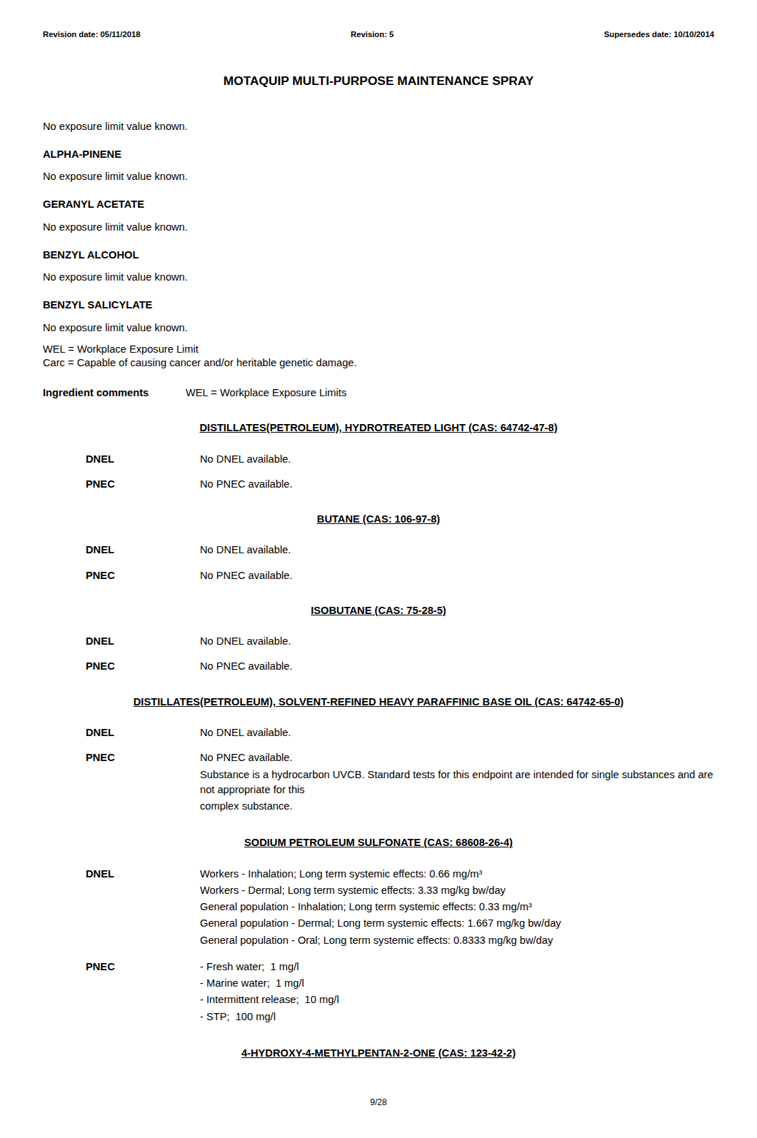Revision date: 05/11/2018 Revision: 5 Supersedes date: 10/10/2014
MOTAQUIP MULTI-PURPOSE MAINTENANCE SPRAY
No exposure limit value known.
ALPHA-PINENE
No exposure limit value known.
GERANYL ACETATE
No exposure limit value known.
BENZYL ALCOHOL
No exposure limit value known.
BENZYL SALICYLATE
No exposure limit value known.
WEL = Workplace Exposure Limit
Carc = Capable of causing cancer and/or heritable genetic damage.
Ingredient comments
WEL = Workplace Exposure Limits
DISTILLATES(PETROLEUM), HYDROTREATED LIGHT (CAS: 64742-47-8)
DNEL
No DNEL available.
PNEC
No PNEC available.
BUTANE (CAS: 106-97-8)
DNEL
No DNEL available.
PNEC
No PNEC available.
ISOBUTANE (CAS: 75-28-5)
DNEL
No DNEL available.
PNEC
No PNEC available.
DISTILLATES(PETROLEUM), SOLVENT-REFINED HEAVY PARAFFINIC BASE OIL (CAS: 64742-65-0)
DNEL
No DNEL available.
PNEC
No PNEC available.
Substance is a hydrocarbon UVCB. Standard tests for this endpoint are intended for single substances and are not appropriate for this
complex substance.
SODIUM PETROLEUM SULFONATE (CAS: 68608-26-4)
DNEL
Workers - Inhalation; Long term systemic effects: 0.66 mg/m³
Workers - Dermal; Long term systemic effects: 3.33 mg/kg bw/day
General population - Inhalation; Long term systemic effects: 0.33 mg/m³
General population - Dermal; Long term systemic effects: 1.667 mg/kg bw/day
General population - Oral; Long term systemic effects: 0.8333 mg/kg bw/day
PNEC
- Fresh water; 1 mg/l
- Marine water; 1 mg/l
- Intermittent release; 10 mg/l
- STP; 100 mg/l
4-HYDROXY-4-METHYLPENTAN-2-ONE (CAS: 123-42-2)
9/28